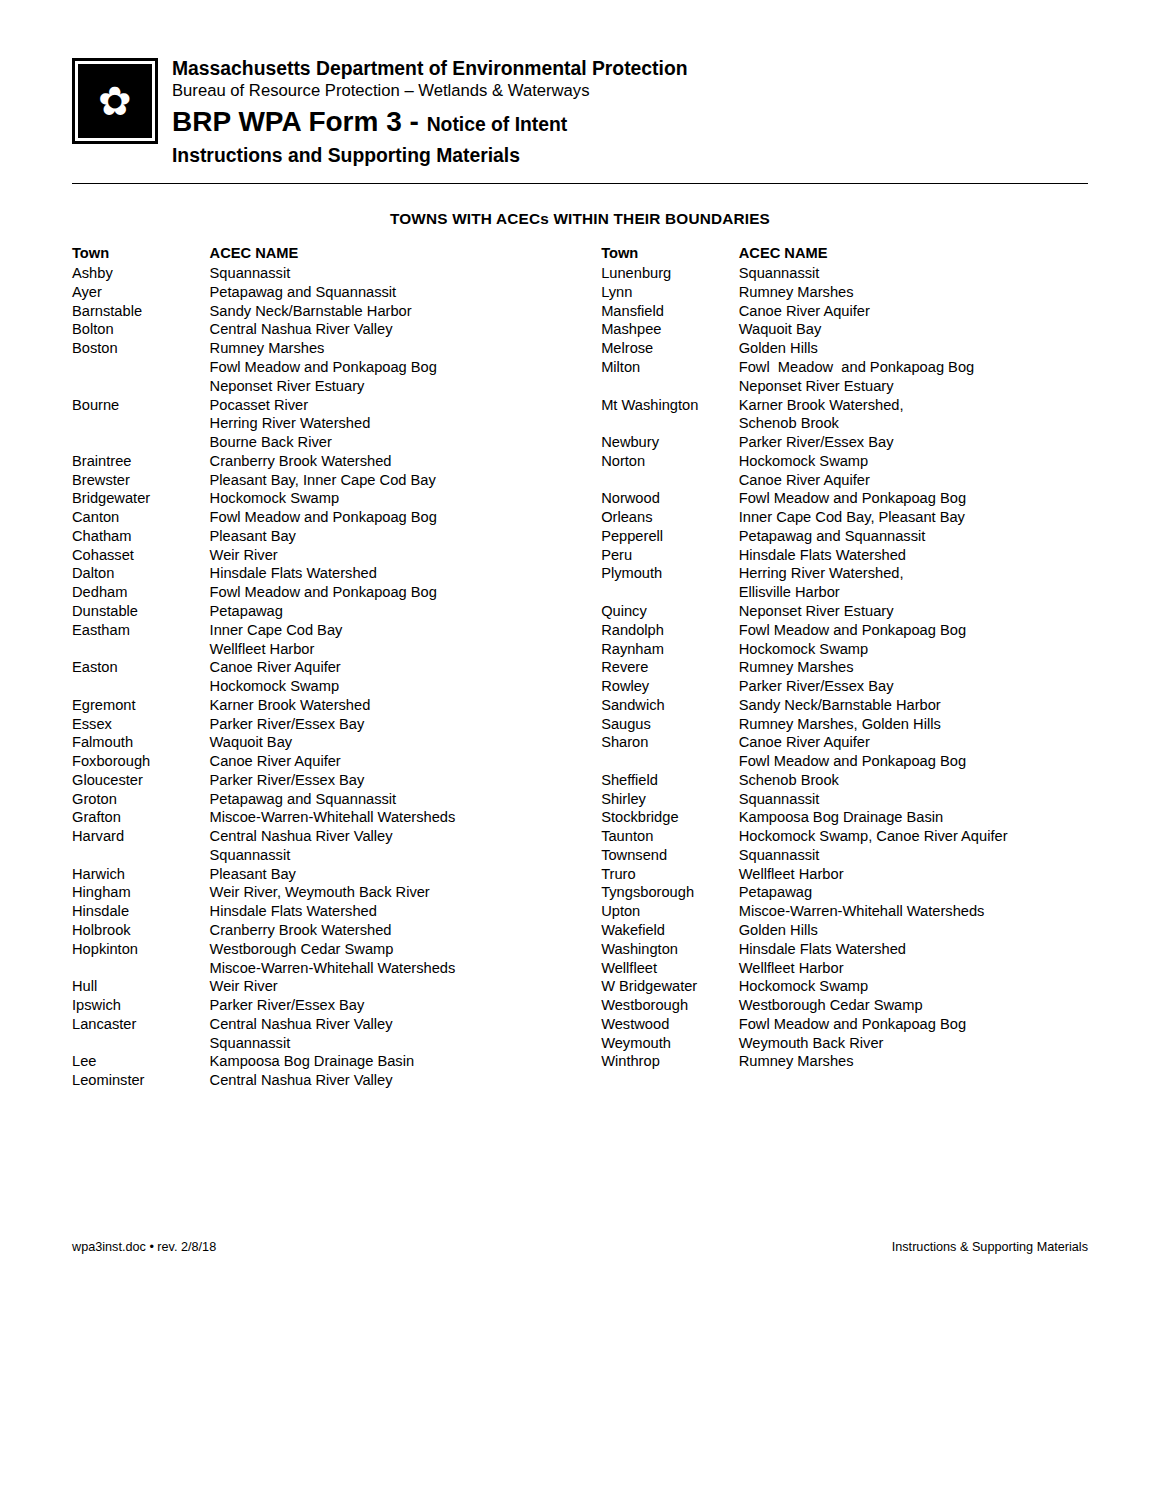✿
Massachusetts Department of Environmental Protection
Bureau of Resource Protection – Wetlands & Waterways
BRP WPA Form 3 - Notice of Intent
Instructions and Supporting Materials
TOWNS WITH ACECs WITHIN THEIR BOUNDARIES
| Town | ACEC NAME | | Town | ACEC NAME |
| --- | --- | --- | --- | --- |
| Ashby | Squannassit | | Lunenburg | Squannassit |
| Ayer | Petapawag and Squannassit | | Lynn | Rumney Marshes |
| Barnstable | Sandy Neck/Barnstable Harbor | | Mansfield | Canoe River Aquifer |
| Bolton | Central Nashua River Valley | | Mashpee | Waquoit Bay |
| Boston | Rumney Marshes | | Melrose | Golden Hills |
| | Fowl Meadow and Ponkapoag Bog | | Milton | Fowl Meadow and Ponkapoag Bog |
| | Neponset River Estuary | | | Neponset River Estuary |
| Bourne | Pocasset River | | Mt Washington | Karner Brook Watershed, |
| | Herring River Watershed | | | Schenob Brook |
| | Bourne Back River | | Newbury | Parker River/Essex Bay |
| Braintree | Cranberry Brook Watershed | | Norton | Hockomock Swamp |
| Brewster | Pleasant Bay, Inner Cape Cod Bay | | | Canoe River Aquifer |
| Bridgewater | Hockomock Swamp | | Norwood | Fowl Meadow and Ponkapoag Bog |
| Canton | Fowl Meadow and Ponkapoag Bog | | Orleans | Inner Cape Cod Bay, Pleasant Bay |
| Chatham | Pleasant Bay | | Pepperell | Petapawag and Squannassit |
| Cohasset | Weir River | | Peru | Hinsdale Flats Watershed |
| Dalton | Hinsdale Flats Watershed | | Plymouth | Herring River Watershed, |
| Dedham | Fowl Meadow and Ponkapoag Bog | | | Ellisville Harbor |
| Dunstable | Petapawag | | Quincy | Neponset River Estuary |
| Eastham | Inner Cape Cod Bay | | Randolph | Fowl Meadow and Ponkapoag Bog |
| | Wellfleet Harbor | | Raynham | Hockomock Swamp |
| Easton | Canoe River Aquifer | | Revere | Rumney Marshes |
| | Hockomock Swamp | | Rowley | Parker River/Essex Bay |
| Egremont | Karner Brook Watershed | | Sandwich | Sandy Neck/Barnstable Harbor |
| Essex | Parker River/Essex Bay | | Saugus | Rumney Marshes, Golden Hills |
| Falmouth | Waquoit Bay | | Sharon | Canoe River Aquifer |
| Foxborough | Canoe River Aquifer | | | Fowl Meadow and Ponkapoag Bog |
| Gloucester | Parker River/Essex Bay | | Sheffield | Schenob Brook |
| Groton | Petapawag and Squannassit | | Shirley | Squannassit |
| Grafton | Miscoe-Warren-Whitehall Watersheds | | Stockbridge | Kampoosa Bog Drainage Basin |
| Harvard | Central Nashua River Valley | | Taunton | Hockomock Swamp, Canoe River Aquifer |
| | Squannassit | | Townsend | Squannassit |
| Harwich | Pleasant Bay | | Truro | Wellfleet Harbor |
| Hingham | Weir River, Weymouth Back River | | Tyngsborough | Petapawag |
| Hinsdale | Hinsdale Flats Watershed | | Upton | Miscoe-Warren-Whitehall Watersheds |
| Holbrook | Cranberry Brook Watershed | | Wakefield | Golden Hills |
| Hopkinton | Westborough Cedar Swamp | | Washington | Hinsdale Flats Watershed |
| | Miscoe-Warren-Whitehall Watersheds | | Wellfleet | Wellfleet Harbor |
| Hull | Weir River | | W Bridgewater | Hockomock Swamp |
| Ipswich | Parker River/Essex Bay | | Westborough | Westborough Cedar Swamp |
| Lancaster | Central Nashua River Valley | | Westwood | Fowl Meadow and Ponkapoag Bog |
| | Squannassit | | Weymouth | Weymouth Back River |
| Lee | Kampoosa Bog Drainage Basin | | Winthrop | Rumney Marshes |
| Leominster | Central Nashua River Valley | | | |
wpa3inst.doc • rev. 2/8/18
Instructions & Supporting Materials